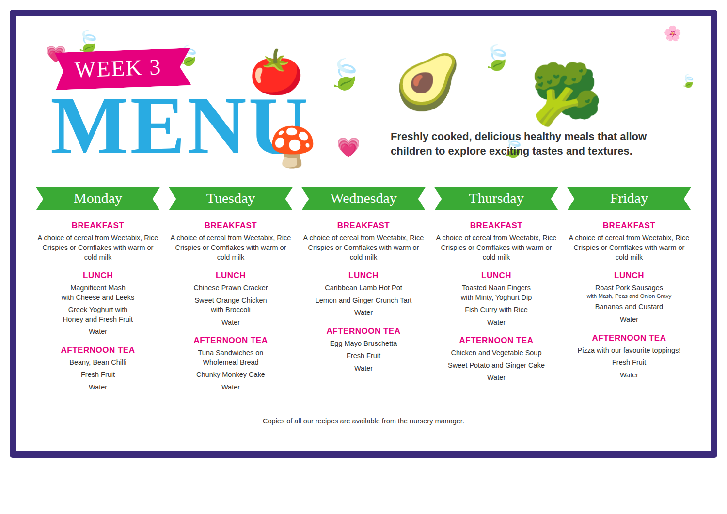💗 🍃 🌿 🍃 🍅 🍃 🍄 💗 🥑 🍃 🥦 🍃 🌸 🍃
WEEK 3
MENU
Freshly cooked, delicious healthy meals that allow children to explore exciting tastes and textures.
Monday
BREAKFAST
A choice of cereal from Weetabix, Rice Crispies or Cornflakes with warm or cold milk
LUNCH
Magnificent Mash
with Cheese and Leeks
Greek Yoghurt with
Honey and Fresh Fruit
Water
AFTERNOON TEA
Beany, Bean Chilli
Fresh Fruit
Water
Tuesday
BREAKFAST
A choice of cereal from Weetabix, Rice Crispies or Cornflakes with warm or cold milk
LUNCH
Chinese Prawn Cracker
Sweet Orange Chicken
with Broccoli
Water
AFTERNOON TEA
Tuna Sandwiches on
Wholemeal Bread
Chunky Monkey Cake
Water
Wednesday
BREAKFAST
A choice of cereal from Weetabix, Rice Crispies or Cornflakes with warm or cold milk
LUNCH
Caribbean Lamb Hot Pot
Lemon and Ginger Crunch Tart
Water
AFTERNOON TEA
Egg Mayo Bruschetta
Fresh Fruit
Water
Thursday
BREAKFAST
A choice of cereal from Weetabix, Rice Crispies or Cornflakes with warm or cold milk
LUNCH
Toasted Naan Fingers
with Minty, Yoghurt Dip
Fish Curry with Rice
Water
AFTERNOON TEA
Chicken and Vegetable Soup
Sweet Potato and Ginger Cake
Water
Friday
BREAKFAST
A choice of cereal from Weetabix, Rice Crispies or Cornflakes with warm or cold milk
LUNCH
Roast Pork Sausageswith Mash, Peas and Onion Gravy
Bananas and Custard
Water
AFTERNOON TEA
Pizza with our favourite toppings!
Fresh Fruit
Water
Copies of all our recipes are available from the nursery manager.